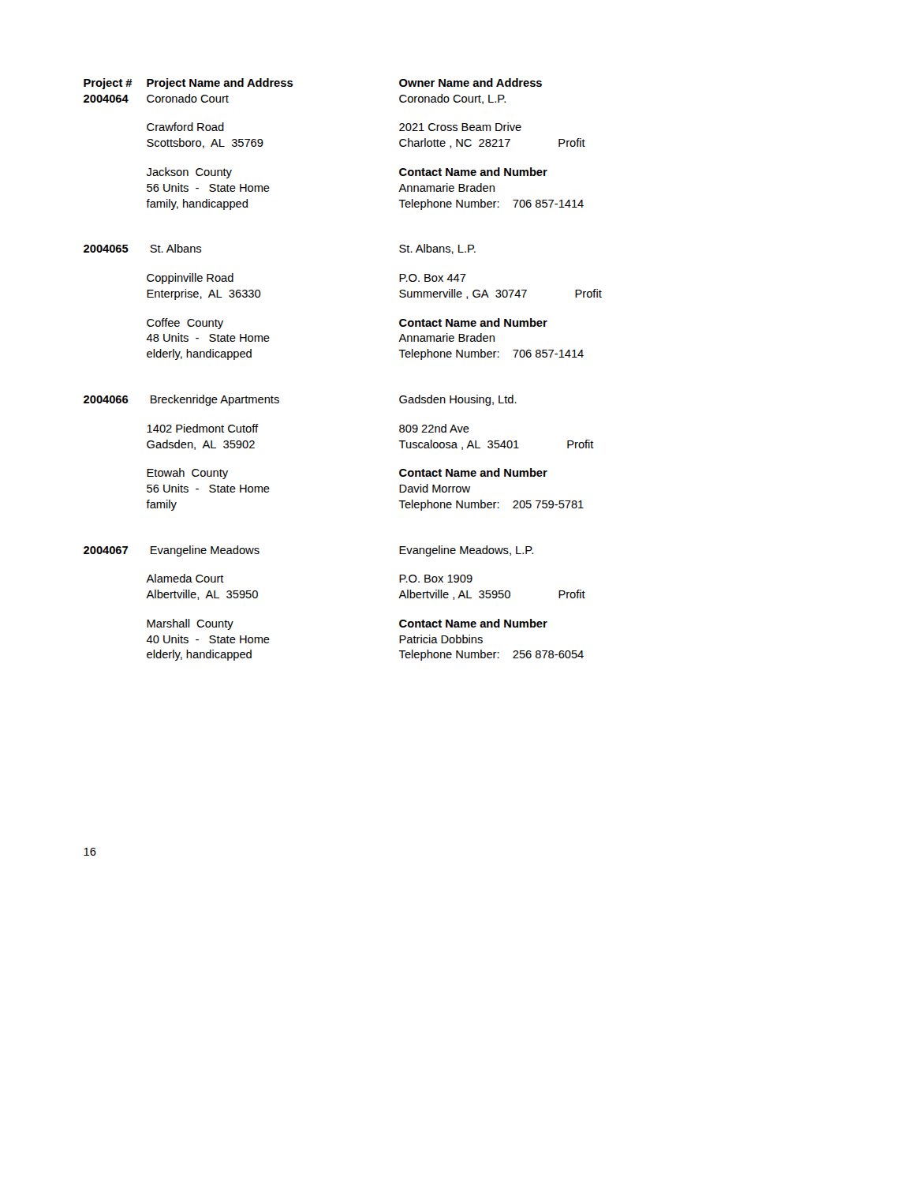| Project # | Project Name and Address | Owner Name and Address |
| 2004064 | Coronado Court | Coronado Court, L.P. |
| | Crawford Road | 2021 Cross Beam Drive |
| | Scottsboro, AL 35769 | Charlotte , NC 28217 Profit |
| | Jackson County | Contact Name and Number |
| | 56 Units - State Home | Annamarie Braden |
| | family, handicapped | Telephone Number: 706 857-1414 |
| 2004065 | St. Albans | St. Albans, L.P. |
| | Coppinville Road | P.O. Box 447 |
| | Enterprise, AL 36330 | Summerville , GA 30747 Profit |
| | Coffee County | Contact Name and Number |
| | 48 Units - State Home | Annamarie Braden |
| | elderly, handicapped | Telephone Number: 706 857-1414 |
| 2004066 | Breckenridge Apartments | Gadsden Housing, Ltd. |
| | 1402 Piedmont Cutoff | 809 22nd Ave |
| | Gadsden, AL 35902 | Tuscaloosa , AL 35401 Profit |
| | Etowah County | Contact Name and Number |
| | 56 Units - State Home | David Morrow |
| | family | Telephone Number: 205 759-5781 |
| 2004067 | Evangeline Meadows | Evangeline Meadows, L.P. |
| | Alameda Court | P.O. Box 1909 |
| | Albertville, AL 35950 | Albertville , AL 35950 Profit |
| | Marshall County | Contact Name and Number |
| | 40 Units - State Home | Patricia Dobbins |
| | elderly, handicapped | Telephone Number: 256 878-6054 |
16